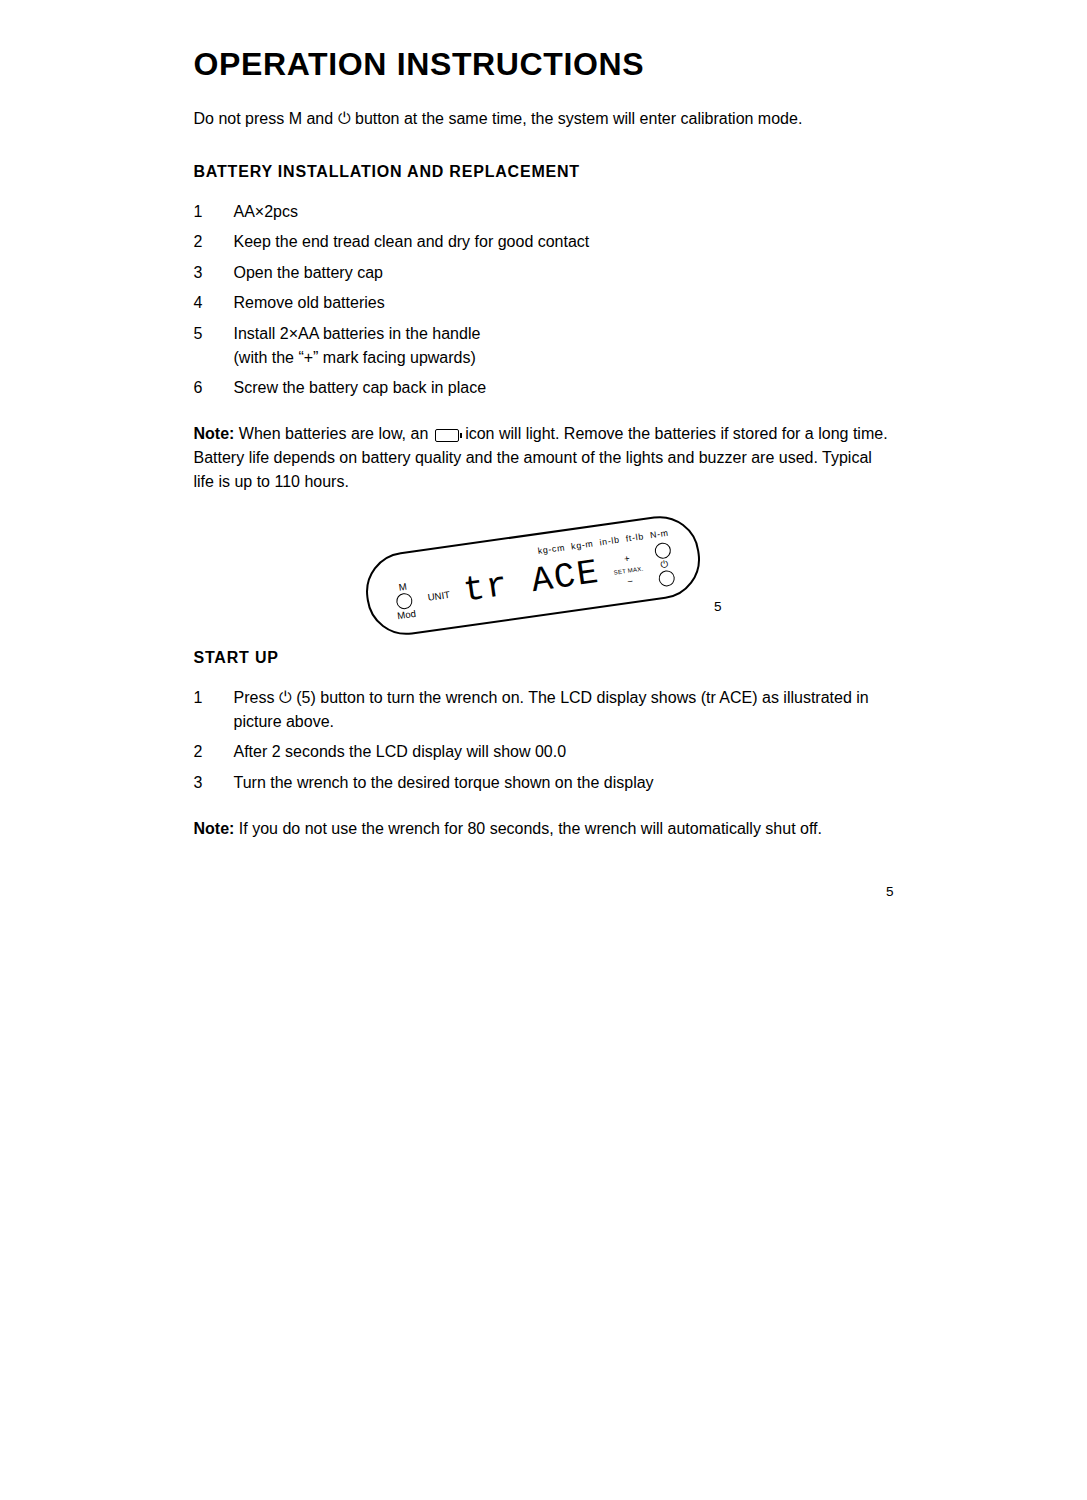OPERATION INSTRUCTIONS
Do not press M and ⏻ button at the same time, the system will enter calibration mode.
BATTERY INSTALLATION AND REPLACEMENT
AA×2pcs
Keep the end tread clean and dry for good contact
Open the battery cap
Remove old batteries
Install 2×AA batteries in the handle
(with the “+” mark facing upwards)
Screw the battery cap back in place
Note: When batteries are low, an icon will light. Remove the batteries if stored for a long time. Battery life depends on battery quality and the amount of the lights and buzzer are used. Typical life is up to 110 hours.
kg-cm kg-m in-lb ft-lb N-m
M
Mod
UNIT
tr ACE
+
SET MAX.
−
⏻
5
START UP
Press ⏻ (5) button to turn the wrench on. The LCD display shows (tr ACE) as illustrated in picture above.
After 2 seconds the LCD display will show 00.0
Turn the wrench to the desired torque shown on the display
Note: If you do not use the wrench for 80 seconds, the wrench will automatically shut off.
5